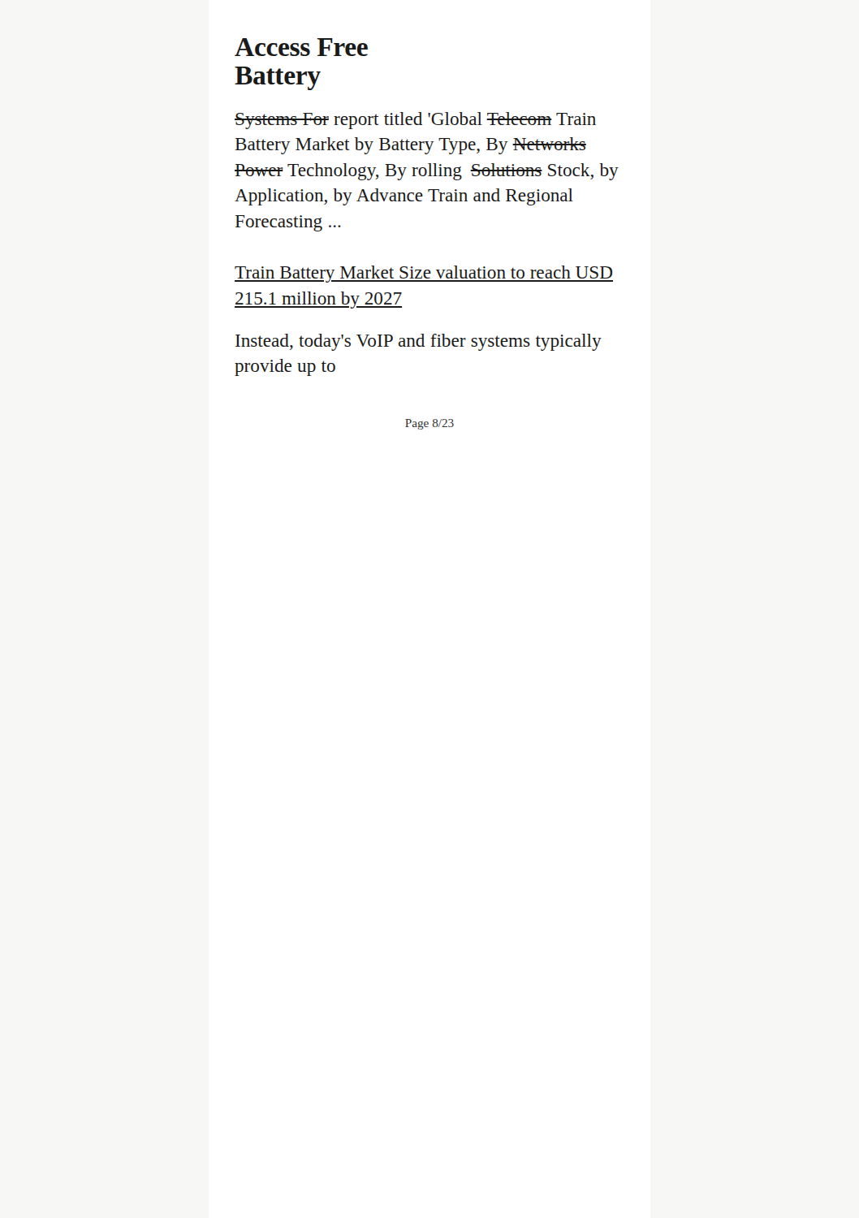Access Free Battery
Systems For report titled 'Global Telecom Train Battery Market by Battery Type, By Networks Power Technology, By rolling Solutions Stock, by Application, by Advance Train and Regional Forecasting ...
Train Battery Market Size valuation to reach USD 215.1 million by 2027
Instead, today's VoIP and fiber systems typically provide up to
Page 8/23